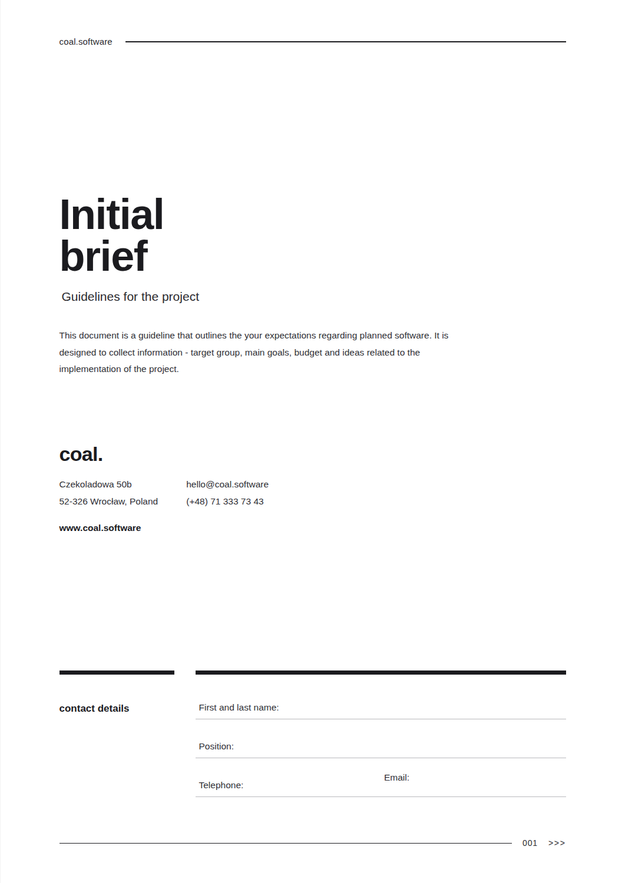coal.software
Initial
brief
Guidelines for the project
This document is a guideline that outlines the your expectations regarding planned software. It is designed to collect information - target group, main goals, budget and ideas related to the implementation of the project.
coal.
Czekoladowa 50b
52-326 Wrocław, Poland hello@coal.software
(+48) 71 333 73 43
www.coal.software
contact details
First and last name:
Position:
Telephone:
Email:
001 >>>